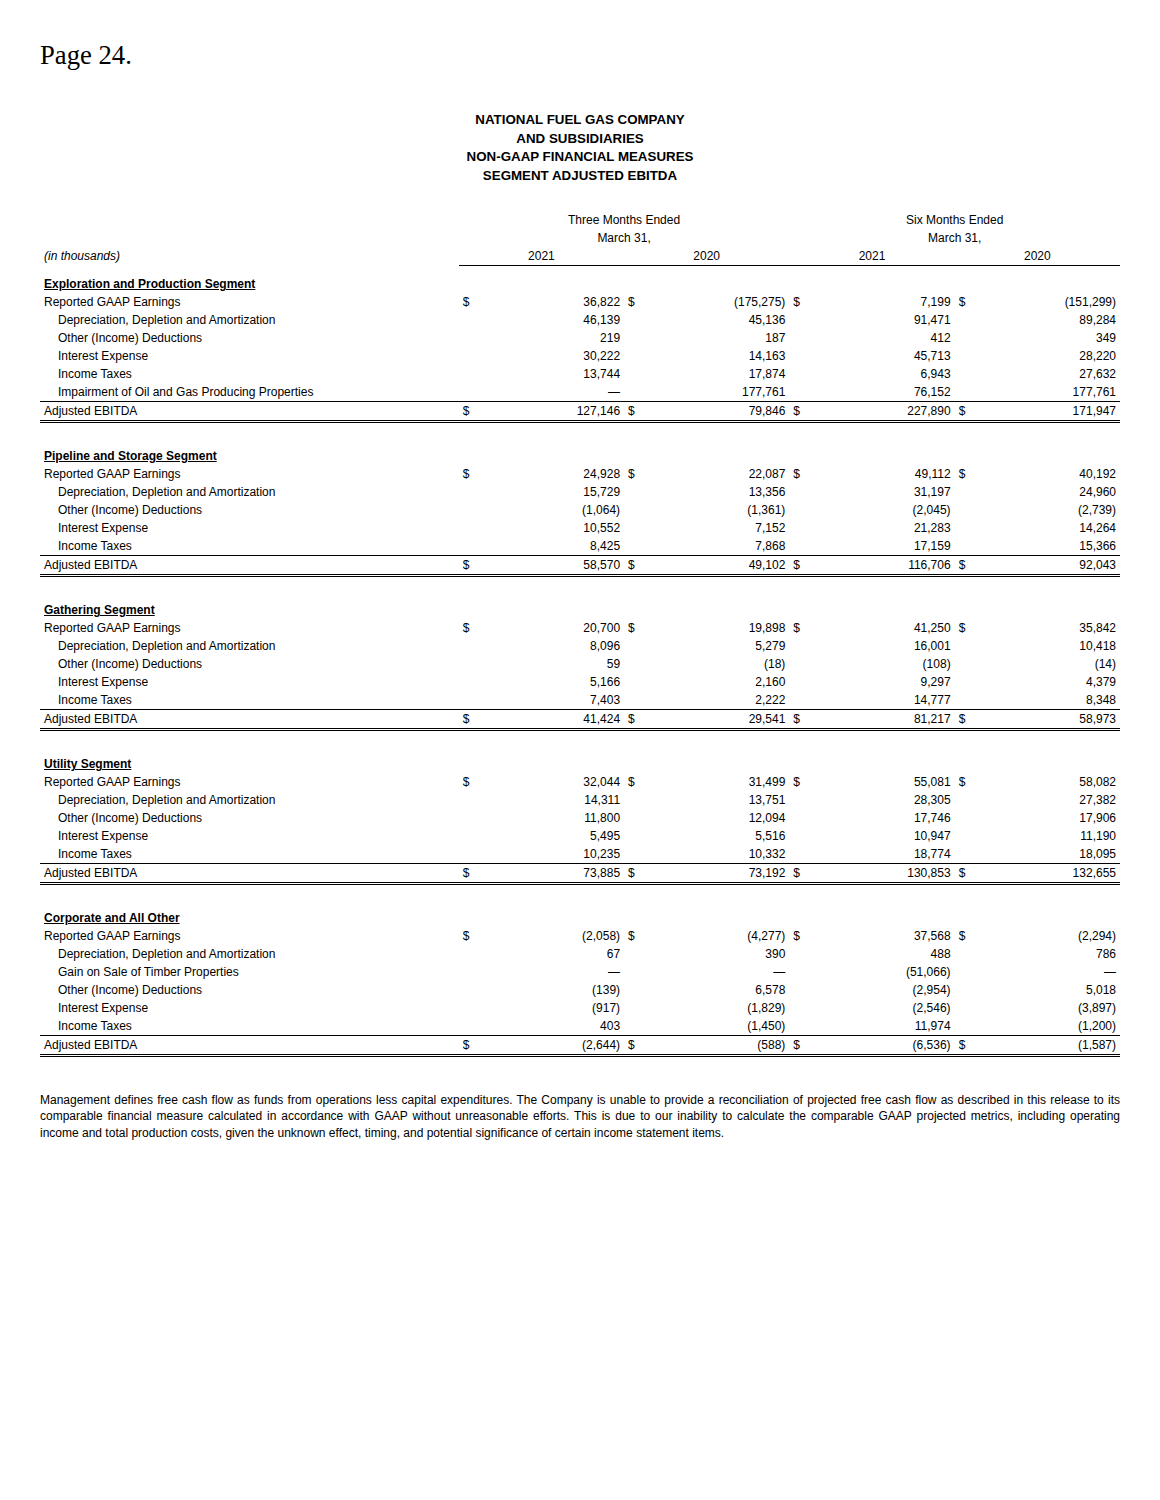Page 24.
NATIONAL FUEL GAS COMPANY
AND SUBSIDIARIES
NON-GAAP FINANCIAL MEASURES
SEGMENT ADJUSTED EBITDA
| | Three Months Ended | Six Months Ended |
| | March 31, | March 31, |
| (in thousands) | 2021 | 2020 | 2021 | 2020 |
| Exploration and Production Segment | |
| Reported GAAP Earnings | $ | 36,822 | $ | (175,275) | $ | 7,199 | $ | (151,299) |
| Depreciation, Depletion and Amortization | | 46,139 | | 45,136 | | 91,471 | | 89,284 |
| Other (Income) Deductions | | 219 | | 187 | | 412 | | 349 |
| Interest Expense | | 30,222 | | 14,163 | | 45,713 | | 28,220 |
| Income Taxes | | 13,744 | | 17,874 | | 6,943 | | 27,632 |
| Impairment of Oil and Gas Producing Properties | | — | | 177,761 | | 76,152 | | 177,761 |
| Adjusted EBITDA | $ | 127,146 | $ | 79,846 | $ | 227,890 | $ | 171,947 |
| Pipeline and Storage Segment | |
| Reported GAAP Earnings | $ | 24,928 | $ | 22,087 | $ | 49,112 | $ | 40,192 |
| Depreciation, Depletion and Amortization | | 15,729 | | 13,356 | | 31,197 | | 24,960 |
| Other (Income) Deductions | | (1,064) | | (1,361) | | (2,045) | | (2,739) |
| Interest Expense | | 10,552 | | 7,152 | | 21,283 | | 14,264 |
| Income Taxes | | 8,425 | | 7,868 | | 17,159 | | 15,366 |
| Adjusted EBITDA | $ | 58,570 | $ | 49,102 | $ | 116,706 | $ | 92,043 |
| Gathering Segment | |
| Reported GAAP Earnings | $ | 20,700 | $ | 19,898 | $ | 41,250 | $ | 35,842 |
| Depreciation, Depletion and Amortization | | 8,096 | | 5,279 | | 16,001 | | 10,418 |
| Other (Income) Deductions | | 59 | | (18) | | (108) | | (14) |
| Interest Expense | | 5,166 | | 2,160 | | 9,297 | | 4,379 |
| Income Taxes | | 7,403 | | 2,222 | | 14,777 | | 8,348 |
| Adjusted EBITDA | $ | 41,424 | $ | 29,541 | $ | 81,217 | $ | 58,973 |
| Utility Segment | |
| Reported GAAP Earnings | $ | 32,044 | $ | 31,499 | $ | 55,081 | $ | 58,082 |
| Depreciation, Depletion and Amortization | | 14,311 | | 13,751 | | 28,305 | | 27,382 |
| Other (Income) Deductions | | 11,800 | | 12,094 | | 17,746 | | 17,906 |
| Interest Expense | | 5,495 | | 5,516 | | 10,947 | | 11,190 |
| Income Taxes | | 10,235 | | 10,332 | | 18,774 | | 18,095 |
| Adjusted EBITDA | $ | 73,885 | $ | 73,192 | $ | 130,853 | $ | 132,655 |
| Corporate and All Other | |
| Reported GAAP Earnings | $ | (2,058) | $ | (4,277) | $ | 37,568 | $ | (2,294) |
| Depreciation, Depletion and Amortization | | 67 | | 390 | | 488 | | 786 |
| Gain on Sale of Timber Properties | | — | | — | | (51,066) | | — |
| Other (Income) Deductions | | (139) | | 6,578 | | (2,954) | | 5,018 |
| Interest Expense | | (917) | | (1,829) | | (2,546) | | (3,897) |
| Income Taxes | | 403 | | (1,450) | | 11,974 | | (1,200) |
| Adjusted EBITDA | $ | (2,644) | $ | (588) | $ | (6,536) | $ | (1,587) |
Management defines free cash flow as funds from operations less capital expenditures. The Company is unable to provide a reconciliation of projected free cash flow as described in this release to its comparable financial measure calculated in accordance with GAAP without unreasonable efforts. This is due to our inability to calculate the comparable GAAP projected metrics, including operating income and total production costs, given the unknown effect, timing, and potential significance of certain income statement items.